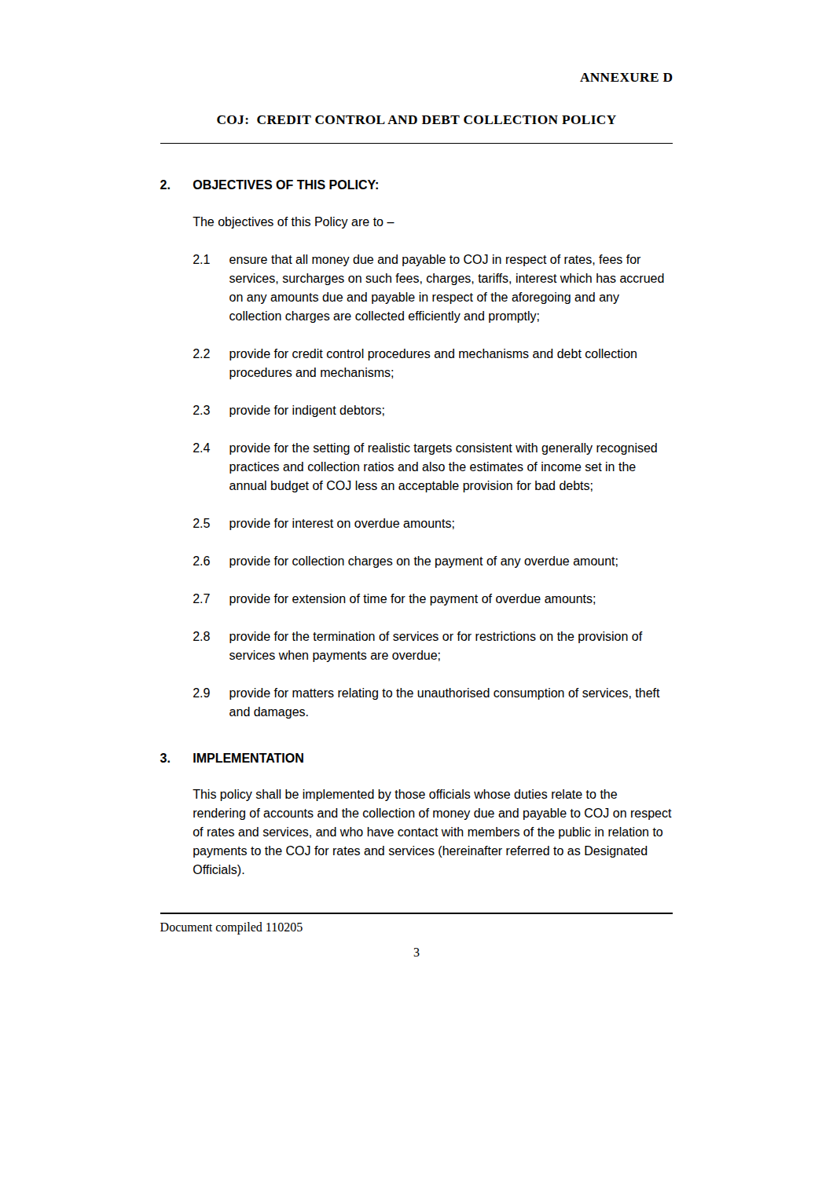ANNEXURE D
COJ: CREDIT CONTROL AND DEBT COLLECTION POLICY
2. OBJECTIVES OF THIS POLICY:
The objectives of this Policy are to –
2.1 ensure that all money due and payable to COJ in respect of rates, fees for services, surcharges on such fees, charges, tariffs, interest which has accrued on any amounts due and payable in respect of the aforegoing and any collection charges are collected efficiently and promptly;
2.2 provide for credit control procedures and mechanisms and debt collection procedures and mechanisms;
2.3 provide for indigent debtors;
2.4 provide for the setting of realistic targets consistent with generally recognised practices and collection ratios and also the estimates of income set in the annual budget of COJ less an acceptable provision for bad debts;
2.5 provide for interest on overdue amounts;
2.6 provide for collection charges on the payment of any overdue amount;
2.7 provide for extension of time for the payment of overdue amounts;
2.8 provide for the termination of services or for restrictions on the provision of services when payments are overdue;
2.9 provide for matters relating to the unauthorised consumption of services, theft and damages.
3. IMPLEMENTATION
This policy shall be implemented by those officials whose duties relate to the rendering of accounts and the collection of money due and payable to COJ on respect of rates and services, and who have contact with members of the public in relation to payments to the COJ for rates and services (hereinafter referred to as Designated Officials).
Document compiled 110205
3